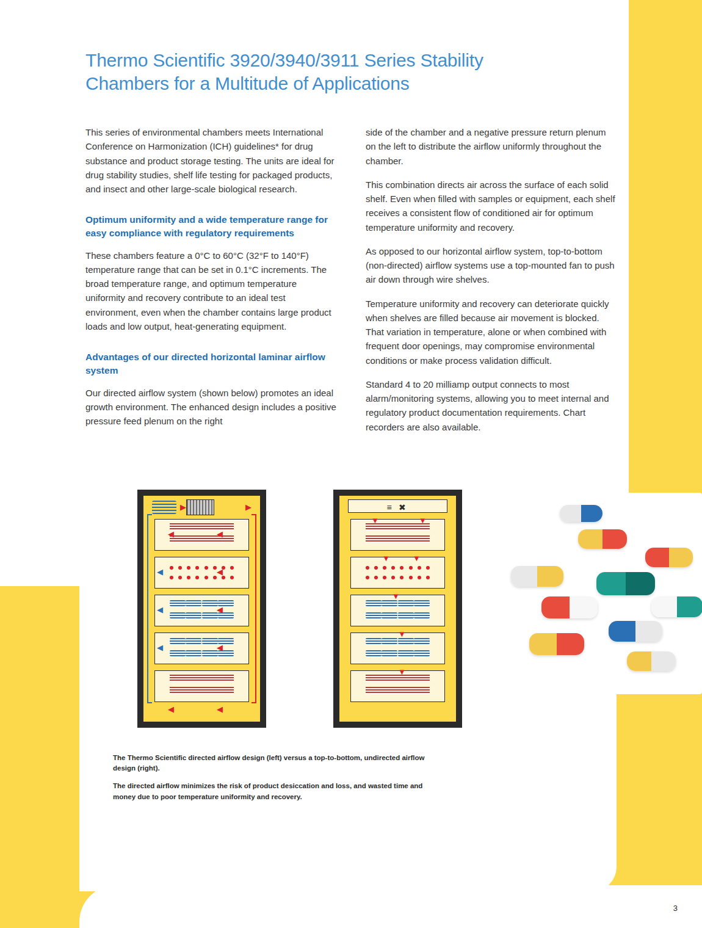Thermo Scientific 3920/3940/3911 Series Stability
Chambers for a Multitude of Applications
This series of environmental chambers meets International Conference on Harmonization (ICH) guidelines* for drug substance and product storage testing. The units are ideal for drug stability studies, shelf life testing for packaged products, and insect and other large-scale biological research.
Optimum uniformity and a wide temperature range for easy compliance with regulatory requirements
These chambers feature a 0°C to 60°C (32°F to 140°F) temperature range that can be set in 0.1°C increments. The broad temperature range, and optimum temperature uniformity and recovery contribute to an ideal test environment, even when the chamber contains large product loads and low output, heat-generating equipment.
Advantages of our directed horizontal laminar airflow system
Our directed airflow system (shown below) promotes an ideal growth environment. The enhanced design includes a positive pressure feed plenum on the right
side of the chamber and a negative pressure return plenum on the left to distribute the airflow uniformly throughout the chamber.
This combination directs air across the surface of each solid shelf. Even when filled with samples or equipment, each shelf receives a consistent flow of conditioned air for optimum temperature uniformity and recovery.
As opposed to our horizontal airflow system, top-to-bottom (non-directed) airflow systems use a top-mounted fan to push air down through wire shelves.
Temperature uniformity and recovery can deteriorate quickly when shelves are filled because air movement is blocked. That variation in temperature, alone or when combined with frequent door openings, may compromise environmental conditions or make process validation difficult.
Standard 4 to 20 milliamp output connects to most alarm/monitoring systems, allowing you to meet internal and regulatory product documentation requirements. Chart recorders are also available.
▶ ▶ ◀ ◀ ◀ ◀ ◀ ◀ ◀ ◀ ◀ ◀
≡ ✖
▼ ▼ ▼ ▼ ▼ ▼ ▼
The Thermo Scientific directed airflow design (left) versus a top-to-bottom, undirected airflow design (right).
The directed airflow minimizes the risk of product desiccation and loss, and wasted time and money due to poor temperature uniformity and recovery.
3